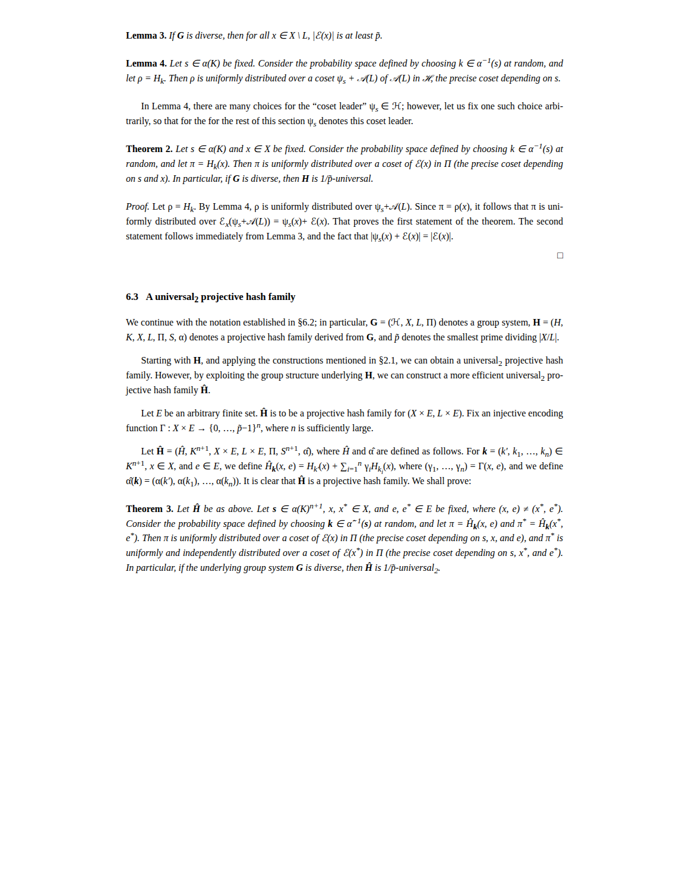Lemma 3. If G is diverse, then for all x ∈ X \ L, |ℰ(x)| is at least p̃.
Lemma 4. Let s ∈ α(K) be fixed. Consider the probability space defined by choosing k ∈ α−1(s) at random, and let ρ = Hk. Then ρ is uniformly distributed over a coset ψs + 𝒜(L) of 𝒜(L) in ℋ, the precise coset depending on s.
In Lemma 4, there are many choices for the “coset leader” ψs ∈ ℋ; however, let us fix one such choice arbitrarily, so that for the for the rest of this section ψs denotes this coset leader.
Theorem 2. Let s ∈ α(K) and x ∈ X be fixed. Consider the probability space defined by choosing k ∈ α−1(s) at random, and let π = Hk(x). Then π is uniformly distributed over a coset of ℰ(x) in Π (the precise coset depending on s and x). In particular, if G is diverse, then H is 1/p̃-universal.
Proof. Let ρ = Hk. By Lemma 4, ρ is uniformly distributed over ψs+𝒜(L). Since π = ρ(x), it follows that π is uniformly distributed over ℰx(ψs+𝒜(L)) = ψs(x)+ ℰ(x). That proves the first statement of the theorem. The second statement follows immediately from Lemma 3, and the fact that |ψs(x) + ℰ(x)| = |ℰ(x)|.
□
6.3 A universal2 projective hash family
We continue with the notation established in §6.2; in particular, G = (ℋ, X, L, Π) denotes a group system, H = (H, K, X, L, Π, S, α) denotes a projective hash family derived from G, and p̃ denotes the smallest prime dividing |X/L|.
Starting with H, and applying the constructions mentioned in §2.1, we can obtain a universal2 projective hash family. However, by exploiting the group structure underlying H, we can construct a more efficient universal2 projective hash family Ĥ.
Let E be an arbitrary finite set. Ĥ is to be a projective hash family for (X × E, L × E). Fix an injective encoding function Γ : X × E → {0, …, p̃−1}n, where n is sufficiently large.
Let Ĥ = (Ĥ, Kn+1, X × E, L × E, Π, Sn+1, α̂), where Ĥ and α̂ are defined as follows. For k = (k′, k1, …, kn) ∈ Kn+1, x ∈ X, and e ∈ E, we define Ĥk(x, e) = Hk′(x) + ∑i=1n γiHki(x), where (γ1, …, γn) = Γ(x, e), and we define α̂(k) = (α(k′), α(k1), …, α(kn)). It is clear that Ĥ is a projective hash family. We shall prove:
Theorem 3. Let Ĥ be as above. Let s ∈ α(K)n+1, x, x* ∈ X, and e, e* ∈ E be fixed, where (x, e) ≠ (x*, e*). Consider the probability space defined by choosing k ∈ α̂−1(s) at random, and let π = Ĥk(x, e) and π* = Ĥk(x*, e*). Then π is uniformly distributed over a coset of ℰ(x) in Π (the precise coset depending on s, x, and e), and π* is uniformly and independently distributed over a coset of ℰ(x*) in Π (the precise coset depending on s, x*, and e*). In particular, if the underlying group system G is diverse, then Ĥ is 1/p̃-universal2.